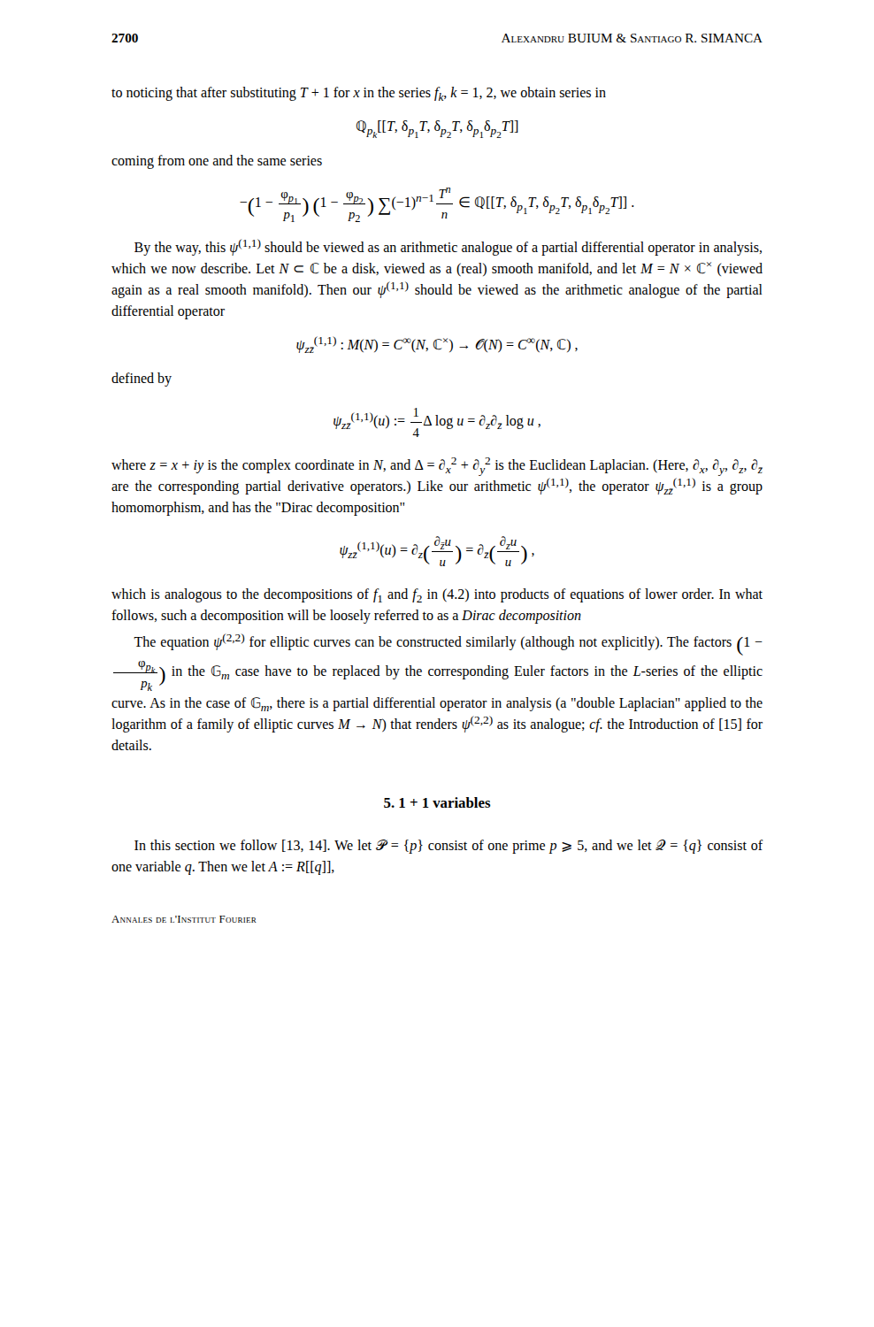2700 Alexandru BUIUM & Santiago R. SIMANCA
to noticing that after substituting T + 1 for x in the series fk, k = 1, 2, we obtain series in
ℚpk[[T, δp1T, δp2T, δp1δp2T]]
coming from one and the same series
−(1 − φp1 p1) (1 − φp2 p2) ∑(−1)n−1Tn n ∈ ℚ[[T, δp1T, δp2T, δp1δp2T]] .
By the way, this ψ(1,1) should be viewed as an arithmetic analogue of a partial differential operator in analysis, which we now describe. Let N ⊂ ℂ be a disk, viewed as a (real) smooth manifold, and let M = N × ℂ× (viewed again as a real smooth manifold). Then our ψ(1,1) should be viewed as the arithmetic analogue of the partial differential operator
ψzz̄(1,1) : M(N) = C∞(N, ℂ×) → 𝒪(N) = C∞(N, ℂ) ,
defined by
ψzz̄(1,1)(u) := 14 Δ log u = ∂z∂z̄ log u ,
where z = x + iy is the complex coordinate in N, and Δ = ∂x2 + ∂y2 is the Euclidean Laplacian. (Here, ∂x, ∂y, ∂z, ∂z̄ are the corresponding partial derivative operators.) Like our arithmetic ψ(1,1), the operator ψzz̄(1,1) is a group homomorphism, and has the "Dirac decomposition"
ψzz̄(1,1)(u) = ∂z(∂z̄u u) = ∂z̄(∂zu u) ,
which is analogous to the decompositions of f1 and f2 in (4.2) into products of equations of lower order. In what follows, such a decomposition will be loosely referred to as a Dirac decomposition
The equation ψ(2,2) for elliptic curves can be constructed similarly (although not explicitly). The factors (1 − φpk pk) in the 𝔾m case have to be replaced by the corresponding Euler factors in the L-series of the elliptic curve. As in the case of 𝔾m, there is a partial differential operator in analysis (a "double Laplacian" applied to the logarithm of a family of elliptic curves M → N) that renders ψ(2,2) as its analogue; cf. the Introduction of [15] for details.
5. 1 + 1 variables
In this section we follow [13, 14]. We let 𝒫 = {p} consist of one prime p ⩾ 5, and we let 𝒬 = {q} consist of one variable q. Then we let A := R[[q]],
Annales de l'Institut Fourier